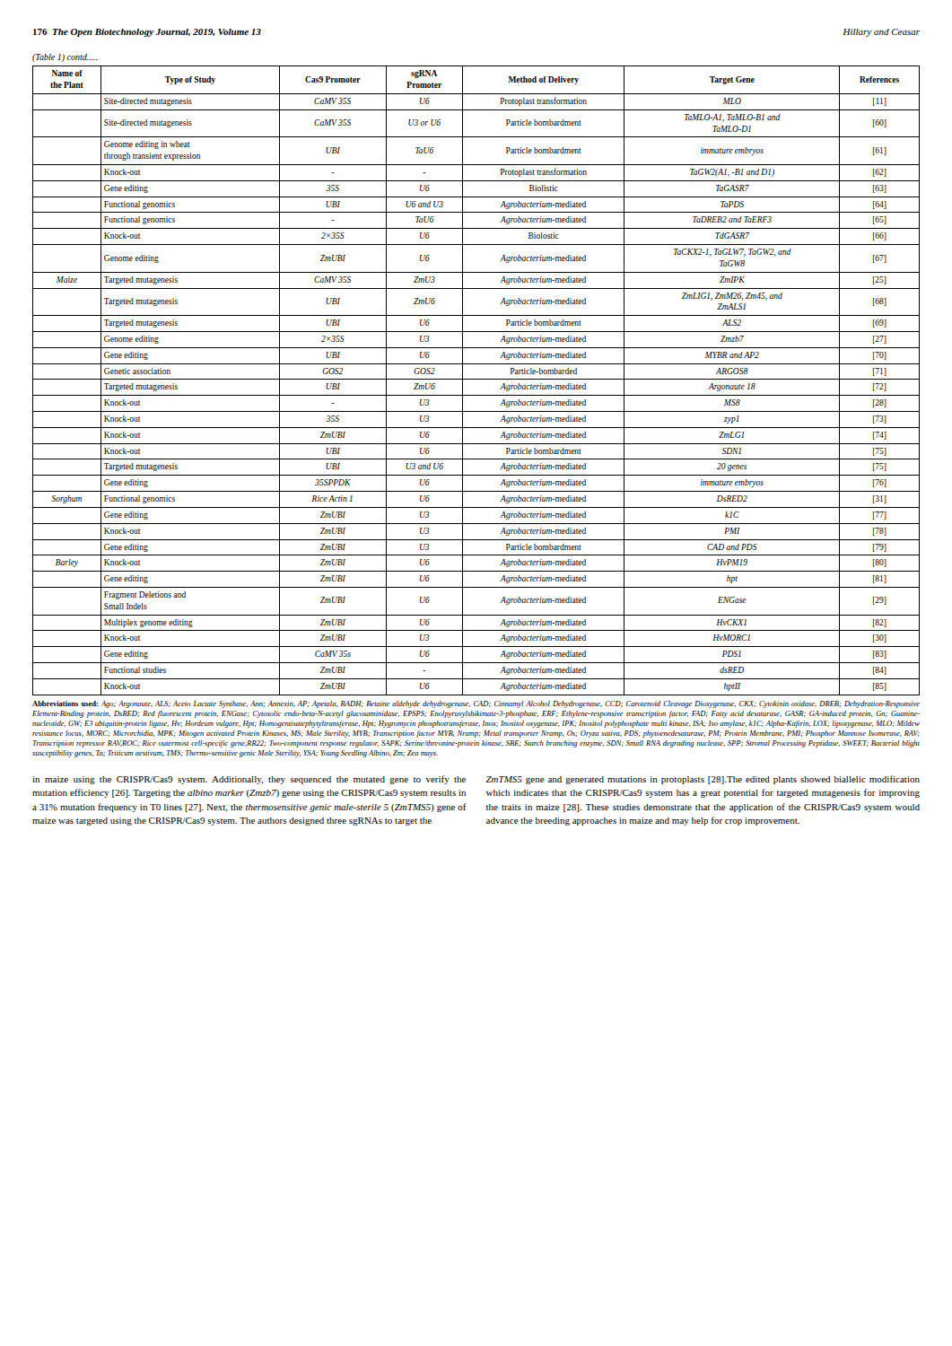176 The Open Biotechnology Journal, 2019, Volume 13
Hillary and Ceasar
(Table 1) contd.....
| Name of the Plant | Type of Study | Cas9 Promoter | sgRNA Promoter | Method of Delivery | Target Gene | References |
| --- | --- | --- | --- | --- | --- | --- |
| | Site-directed mutagenesis | CaMV 35S | U6 | Protoplast transformation | MLO | [11] |
| | Site-directed mutagenesis | CaMV 35S | U3 or U6 | Particle bombardment | TaMLO-A1, TaMLO-B1 and TaMLO-D1 | [60] |
| | Genome editing in wheat through transient expression | UBI | TaU6 | Particle bombardment | immature embryos | [61] |
| | Knock-out | - | - | Protoplast transformation | TaGW2(A1, -B1 and D1) | [62] |
| | Gene editing | 35S | U6 | Biolistic | TaGASR7 | [63] |
| | Functional genomics | UBI | U6 and U3 | Agrobacterium -mediated | TaPDS | [64] |
| | Functional genomics | - | TaU6 | Agrobacterium -mediated | TaDREB2 and TaERF3 | [65] |
| | Knock-out | 2×35S | U6 | Biolostic | TdGASR7 | [66] |
| | Genome editing | ZmUBI | U6 | Agrobacterium -mediated | TaCKX2-1, TaGLW7, TaGW2, and TaGW8 | [67] |
| Maize | Targeted mutagenesis | CaMV 35S | ZmU3 | Agrobacterium -mediated | ZmIPK | [25] |
| | Targeted mutagenesis | UBI | ZmU6 | Agrobacterium -mediated | ZmLIG1, ZmM26, Zm45, and ZmALS1 | [68] |
| | Targeted mutagenesis | UBI | U6 | Particle bombardment | ALS2 | [69] |
| | Genome editing | 2×35S | U3 | Agrobacterium -mediated | Zmzb7 | [27] |
| | Gene editing | UBI | U6 | Agrobacterium -mediated | MYBR and AP2 | [70] |
| | Genetic association | GOS2 | GOS2 | Particle-bombarded | ARGOS8 | [71] |
| | Targeted mutagenesis | UBI | ZmU6 | Agrobacterium -mediated | Argonaute 18 | [72] |
| | Knock-out | - | U3 | Agrobacterium -mediated | MS8 | [28] |
| | Knock-out | 35S | U3 | Agrobacterium -mediated | zyp1 | [73] |
| | Knock-out | ZmUBI | U6 | Agrobacterium -mediated | ZmLG1 | [74] |
| | Knock-out | UBI | U6 | Particle bombardment | SDN1 | [75] |
| | Targeted mutagenesis | UBI | U3 and U6 | Agrobacterium -mediated | 20 genes | [75] |
| | Gene editing | 35SPPDK | U6 | Agrobacterium -mediated | immature embryos | [76] |
| Sorghum | Functional genomics | Rice Actin 1 | U6 | Agrobacterium -mediated | DsRED2 | [31] |
| | Gene editing | ZmUBI | U3 | Agrobacterium -mediated | k1C | [77] |
| | Knock-out | ZmUBI | U3 | Agrobacterium -mediated | PMI | [78] |
| | Gene editing | ZmUBI | U3 | Particle bombardment | CAD and PDS | [79] |
| Barley | Knock-out | ZmUBI | U6 | Agrobacterium -mediated | HvPM19 | [80] |
| | Gene editing | ZmUBI | U6 | Agrobacterium -mediated | hpt | [81] |
| | Fragment Deletions and Small Indels | ZmUBI | U6 | Agrobacterium -mediated | ENGase | [29] |
| | Multiplex genome editing | ZmUBI | U6 | Agrobacterium -mediated | HvCKX1 | [82] |
| | Knock-out | ZmUBI | U3 | Agrobacterium -mediated | HvMORC1 | [30] |
| | Gene editing | CaMV 35s | U6 | Agrobacterium -mediated | PDS1 | [83] |
| | Functional studies | ZmUBI | - | Agrobacterium -mediated | dsRED | [84] |
| | Knock-out | ZmUBI | U6 | Agrobacterium -mediated | hptII | [85] |
Abbreviations used: Ago; Argonaute, ALS; Aceto Lactate Synthase, Ann; Annexin, AP; Apetala, BADH; Betaine aldehyde dehydrogenase, CAD; Cinnamyl Alcohol Dehydrogenase, CCD; Carotenoid Cleavage Dioxygenase, CKX; Cytokinin oxidase, DREB; Dehydration-Responsive Element-Binding protein, DsRED; Red fluorescent protein, ENGase; Cytosolic endo-beta-N-acetyl glucosaminidase, EPSPS; Enolpyruvylshikimate-3-phosphate, ERF; Ethylene-responsive transcription factor, FAD; Fatty acid desaturase, GASR; GA-induced protein, Gn; Guanine-nucleotide, GW; E3 ubiquitin-protein ligase, Hv; Hordeum vulgare, Hpt; Homogentisatephytyltransferase, Hpt; Hygromycin phosphotransferase, Inox; Inositol oxygenase, IPK; Inositol polyphosphate multi kinase, ISA; Iso amylase, k1C; Alpha-Kafirin, LOX; lipoxygenase, MLO; Mildew resistance locus, MORC; Microrchidia, MPK; Mitogen activated Protein Kinases, MS; Male Sterility, MYB; Transcription factor MYB, Nramp; Metal transporter Nramp, Os; Oryza sativa, PDS; phytoenedesaturase, PM; Protein Membrane, PMI; Phosphor Mannose Isomerase, RAV; Transcription repressor RAV,ROC; Rice outermost cell-specific gene,RR22; Two-component response regulator, SAPK; Serine/threonine-protein kinase, SBE; Starch branching enzyme, SDN; Small RNA degrading nuclease, SPP; Stromal Processing Peptidase, SWEET; Bacterial blight susceptibility genes, Ta; Triticum aestivum, TMS; Thermo-sensitive genic Male Sterility, YSA; Young Seedling Albino, Zm; Zea mays.
in maize using the CRISPR/Cas9 system. Additionally, they sequenced the mutated gene to verify the mutation efficiency [26]. Targeting the albino marker (Zmzb7) gene using the CRISPR/Cas9 system results in a 31% mutation frequency in T0 lines [27]. Next, the thermosensitive genic male-sterile 5 (ZmTMS5) gene of maize was targeted using the CRISPR/Cas9 system. The authors designed three sgRNAs to target the
ZmTMS5 gene and generated mutations in protoplasts [28].The edited plants showed biallelic modification which indicates that the CRISPR/Cas9 system has a great potential for targeted mutagenesis for improving the traits in maize [28]. These studies demonstrate that the application of the CRISPR/Cas9 system would advance the breeding approaches in maize and may help for crop improvement.